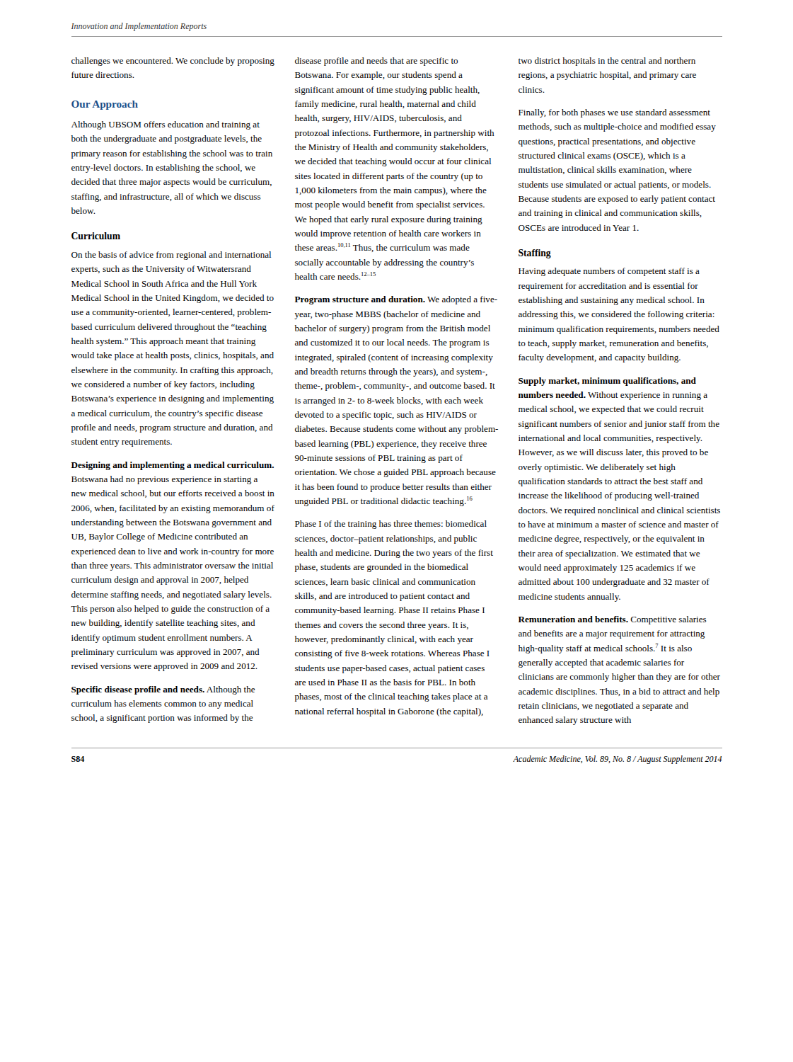Innovation and Implementation Reports
challenges we encountered. We conclude by proposing future directions.
Our Approach
Although UBSOM offers education and training at both the undergraduate and postgraduate levels, the primary reason for establishing the school was to train entry-level doctors. In establishing the school, we decided that three major aspects would be curriculum, staffing, and infrastructure, all of which we discuss below.
Curriculum
On the basis of advice from regional and international experts, such as the University of Witwatersrand Medical School in South Africa and the Hull York Medical School in the United Kingdom, we decided to use a community-oriented, learner-centered, problem-based curriculum delivered throughout the “teaching health system.” This approach meant that training would take place at health posts, clinics, hospitals, and elsewhere in the community. In crafting this approach, we considered a number of key factors, including Botswana’s experience in designing and implementing a medical curriculum, the country’s specific disease profile and needs, program structure and duration, and student entry requirements.
Designing and implementing a medical curriculum. Botswana had no previous experience in starting a new medical school, but our efforts received a boost in 2006, when, facilitated by an existing memorandum of understanding between the Botswana government and UB, Baylor College of Medicine contributed an experienced dean to live and work in-country for more than three years. This administrator oversaw the initial curriculum design and approval in 2007, helped determine staffing needs, and negotiated salary levels. This person also helped to guide the construction of a new building, identify satellite teaching sites, and identify optimum student enrollment numbers. A preliminary curriculum was approved in 2007, and revised versions were approved in 2009 and 2012.
Specific disease profile and needs. Although the curriculum has elements common to any medical school, a significant portion was informed by the disease profile and needs that are specific to Botswana. For example, our students spend a significant amount of time studying public health, family medicine, rural health, maternal and child health, surgery, HIV/AIDS, tuberculosis, and protozoal infections. Furthermore, in partnership with the Ministry of Health and community stakeholders, we decided that teaching would occur at four clinical sites located in different parts of the country (up to 1,000 kilometers from the main campus), where the most people would benefit from specialist services. We hoped that early rural exposure during training would improve retention of health care workers in these areas.10,11 Thus, the curriculum was made socially accountable by addressing the country’s health care needs.12–15
Program structure and duration. We adopted a five-year, two-phase MBBS (bachelor of medicine and bachelor of surgery) program from the British model and customized it to our local needs. The program is integrated, spiraled (content of increasing complexity and breadth returns through the years), and system-, theme-, problem-, community-, and outcome based. It is arranged in 2- to 8-week blocks, with each week devoted to a specific topic, such as HIV/AIDS or diabetes. Because students come without any problem-based learning (PBL) experience, they receive three 90-minute sessions of PBL training as part of orientation. We chose a guided PBL approach because it has been found to produce better results than either unguided PBL or traditional didactic teaching.16
Phase I of the training has three themes: biomedical sciences, doctor–patient relationships, and public health and medicine. During the two years of the first phase, students are grounded in the biomedical sciences, learn basic clinical and communication skills, and are introduced to patient contact and community-based learning. Phase II retains Phase I themes and covers the second three years. It is, however, predominantly clinical, with each year consisting of five 8-week rotations. Whereas Phase I students use paper-based cases, actual patient cases are used in Phase II as the basis for PBL. In both phases, most of the clinical teaching takes place at a national referral hospital in Gaborone (the capital), two district hospitals in the central and northern regions, a psychiatric hospital, and primary care clinics.
Finally, for both phases we use standard assessment methods, such as multiple-choice and modified essay questions, practical presentations, and objective structured clinical exams (OSCE), which is a multistation, clinical skills examination, where students use simulated or actual patients, or models. Because students are exposed to early patient contact and training in clinical and communication skills, OSCEs are introduced in Year 1.
Staffing
Having adequate numbers of competent staff is a requirement for accreditation and is essential for establishing and sustaining any medical school. In addressing this, we considered the following criteria: minimum qualification requirements, numbers needed to teach, supply market, remuneration and benefits, faculty development, and capacity building.
Supply market, minimum qualifications, and numbers needed. Without experience in running a medical school, we expected that we could recruit significant numbers of senior and junior staff from the international and local communities, respectively. However, as we will discuss later, this proved to be overly optimistic. We deliberately set high qualification standards to attract the best staff and increase the likelihood of producing well-trained doctors. We required nonclinical and clinical scientists to have at minimum a master of science and master of medicine degree, respectively, or the equivalent in their area of specialization. We estimated that we would need approximately 125 academics if we admitted about 100 undergraduate and 32 master of medicine students annually.
Remuneration and benefits. Competitive salaries and benefits are a major requirement for attracting high-quality staff at medical schools.7 It is also generally accepted that academic salaries for clinicians are commonly higher than they are for other academic disciplines. Thus, in a bid to attract and help retain clinicians, we negotiated a separate and enhanced salary structure with
S84 Academic Medicine, Vol. 89, No. 8 / August Supplement 2014